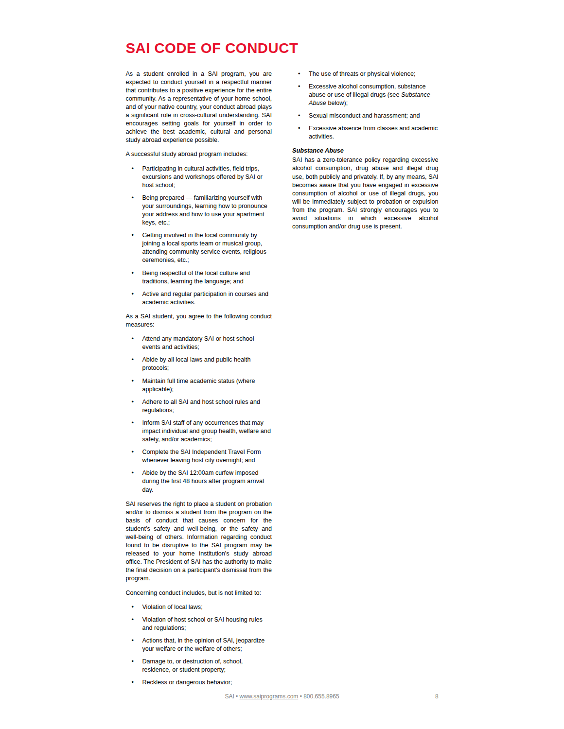SAI CODE OF CONDUCT
As a student enrolled in a SAI program, you are expected to conduct yourself in a respectful manner that contributes to a positive experience for the entire community. As a representative of your home school, and of your native country, your conduct abroad plays a significant role in cross-cultural understanding. SAI encourages setting goals for yourself in order to achieve the best academic, cultural and personal study abroad experience possible.
A successful study abroad program includes:
Participating in cultural activities, field trips, excursions and workshops offered by SAI or host school;
Being prepared — familiarizing yourself with your surroundings, learning how to pronounce your address and how to use your apartment keys, etc.;
Getting involved in the local community by joining a local sports team or musical group, attending community service events, religious ceremonies, etc.;
Being respectful of the local culture and traditions, learning the language; and
Active and regular participation in courses and academic activities.
As a SAI student, you agree to the following conduct measures:
Attend any mandatory SAI or host school events and activities;
Abide by all local laws and public health protocols;
Maintain full time academic status (where applicable);
Adhere to all SAI and host school rules and regulations;
Inform SAI staff of any occurrences that may impact individual and group health, welfare and safety, and/or academics;
Complete the SAI Independent Travel Form whenever leaving host city overnight; and
Abide by the SAI 12:00am curfew imposed during the first 48 hours after program arrival day.
SAI reserves the right to place a student on probation and/or to dismiss a student from the program on the basis of conduct that causes concern for the student’s safety and well-being, or the safety and well-being of others. Information regarding conduct found to be disruptive to the SAI program may be released to your home institution's study abroad office. The President of SAI has the authority to make the final decision on a participant's dismissal from the program.
Concerning conduct includes, but is not limited to:
Violation of local laws;
Violation of host school or SAI housing rules and regulations;
Actions that, in the opinion of SAI, jeopardize your welfare or the welfare of others;
Damage to, or destruction of, school, residence, or student property;
Reckless or dangerous behavior;
The use of threats or physical violence;
Excessive alcohol consumption, substance abuse or use of illegal drugs (see Substance Abuse below);
Sexual misconduct and harassment; and
Excessive absence from classes and academic activities.
Substance Abuse
SAI has a zero-tolerance policy regarding excessive alcohol consumption, drug abuse and illegal drug use, both publicly and privately. If, by any means, SAI becomes aware that you have engaged in excessive consumption of alcohol or use of illegal drugs, you will be immediately subject to probation or expulsion from the program. SAI strongly encourages you to avoid situations in which excessive alcohol consumption and/or drug use is present.
SAI • www.saiprograms.com • 800.655.8965
8